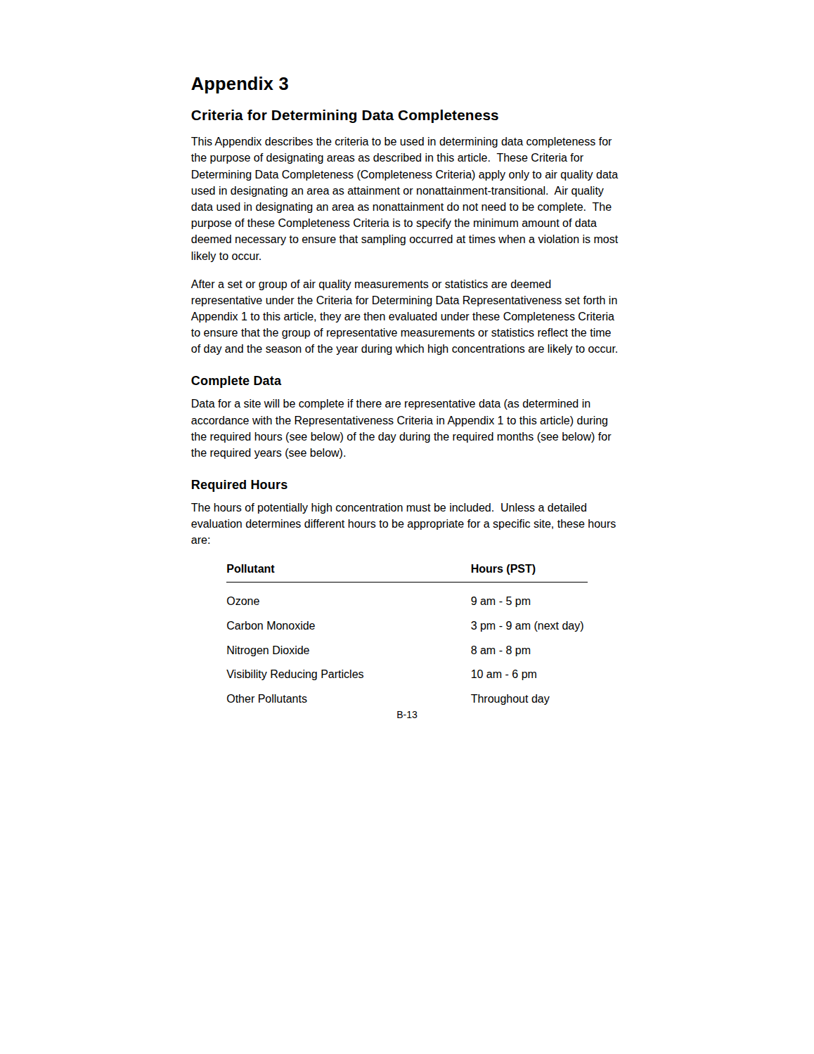Appendix 3
Criteria for Determining Data Completeness
This Appendix describes the criteria to be used in determining data completeness for the purpose of designating areas as described in this article. These Criteria for Determining Data Completeness (Completeness Criteria) apply only to air quality data used in designating an area as attainment or nonattainment-transitional. Air quality data used in designating an area as nonattainment do not need to be complete. The purpose of these Completeness Criteria is to specify the minimum amount of data deemed necessary to ensure that sampling occurred at times when a violation is most likely to occur.
After a set or group of air quality measurements or statistics are deemed representative under the Criteria for Determining Data Representativeness set forth in Appendix 1 to this article, they are then evaluated under these Completeness Criteria to ensure that the group of representative measurements or statistics reflect the time of day and the season of the year during which high concentrations are likely to occur.
Complete Data
Data for a site will be complete if there are representative data (as determined in accordance with the Representativeness Criteria in Appendix 1 to this article) during the required hours (see below) of the day during the required months (see below) for the required years (see below).
Required Hours
The hours of potentially high concentration must be included. Unless a detailed evaluation determines different hours to be appropriate for a specific site, these hours are:
| Pollutant | Hours (PST) |
| --- | --- |
| Ozone | 9 am - 5 pm |
| Carbon Monoxide | 3 pm - 9 am (next day) |
| Nitrogen Dioxide | 8 am - 8 pm |
| Visibility Reducing Particles | 10 am - 6 pm |
| Other Pollutants | Throughout day |
B-13